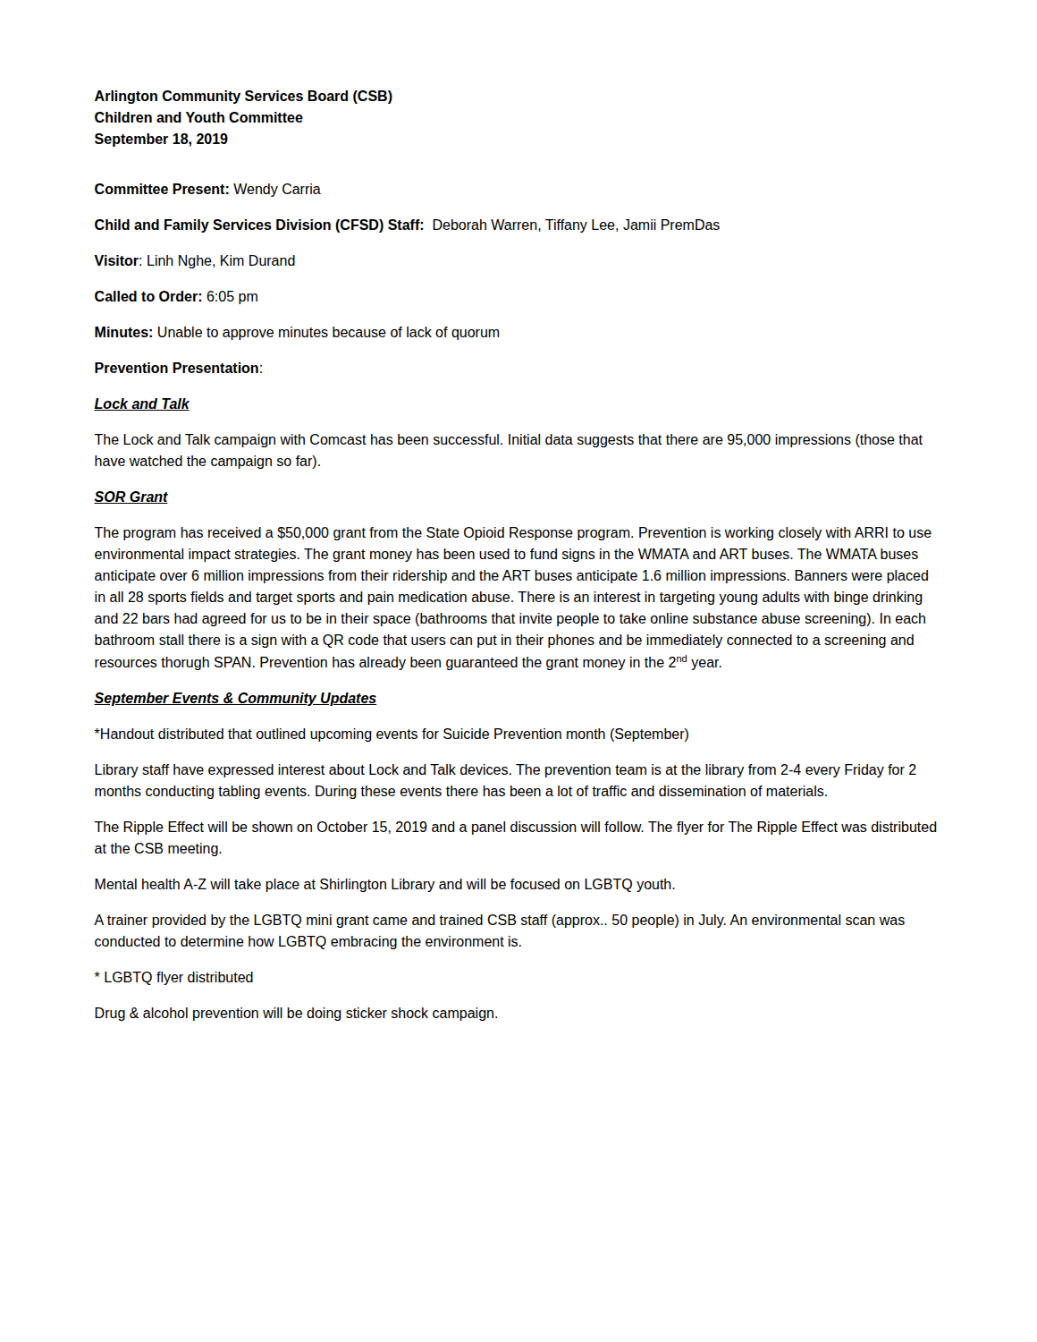Arlington Community Services Board (CSB)
Children and Youth Committee
September 18, 2019
Committee Present: Wendy Carria
Child and Family Services Division (CFSD) Staff: Deborah Warren, Tiffany Lee, Jamii PremDas
Visitor: Linh Nghe, Kim Durand
Called to Order: 6:05 pm
Minutes: Unable to approve minutes because of lack of quorum
Prevention Presentation:
Lock and Talk
The Lock and Talk campaign with Comcast has been successful. Initial data suggests that there are 95,000 impressions (those that have watched the campaign so far).
SOR Grant
The program has received a $50,000 grant from the State Opioid Response program. Prevention is working closely with ARRI to use environmental impact strategies. The grant money has been used to fund signs in the WMATA and ART buses. The WMATA buses anticipate over 6 million impressions from their ridership and the ART buses anticipate 1.6 million impressions. Banners were placed in all 28 sports fields and target sports and pain medication abuse. There is an interest in targeting young adults with binge drinking and 22 bars had agreed for us to be in their space (bathrooms that invite people to take online substance abuse screening). In each bathroom stall there is a sign with a QR code that users can put in their phones and be immediately connected to a screening and resources thorugh SPAN. Prevention has already been guaranteed the grant money in the 2nd year.
September Events & Community Updates
*Handout distributed that outlined upcoming events for Suicide Prevention month (September)
Library staff have expressed interest about Lock and Talk devices. The prevention team is at the library from 2-4 every Friday for 2 months conducting tabling events. During these events there has been a lot of traffic and dissemination of materials.
The Ripple Effect will be shown on October 15, 2019 and a panel discussion will follow. The flyer for The Ripple Effect was distributed at the CSB meeting.
Mental health A-Z will take place at Shirlington Library and will be focused on LGBTQ youth.
A trainer provided by the LGBTQ mini grant came and trained CSB staff (approx.. 50 people) in July. An environmental scan was conducted to determine how LGBTQ embracing the environment is.
* LGBTQ flyer distributed
Drug & alcohol prevention will be doing sticker shock campaign.